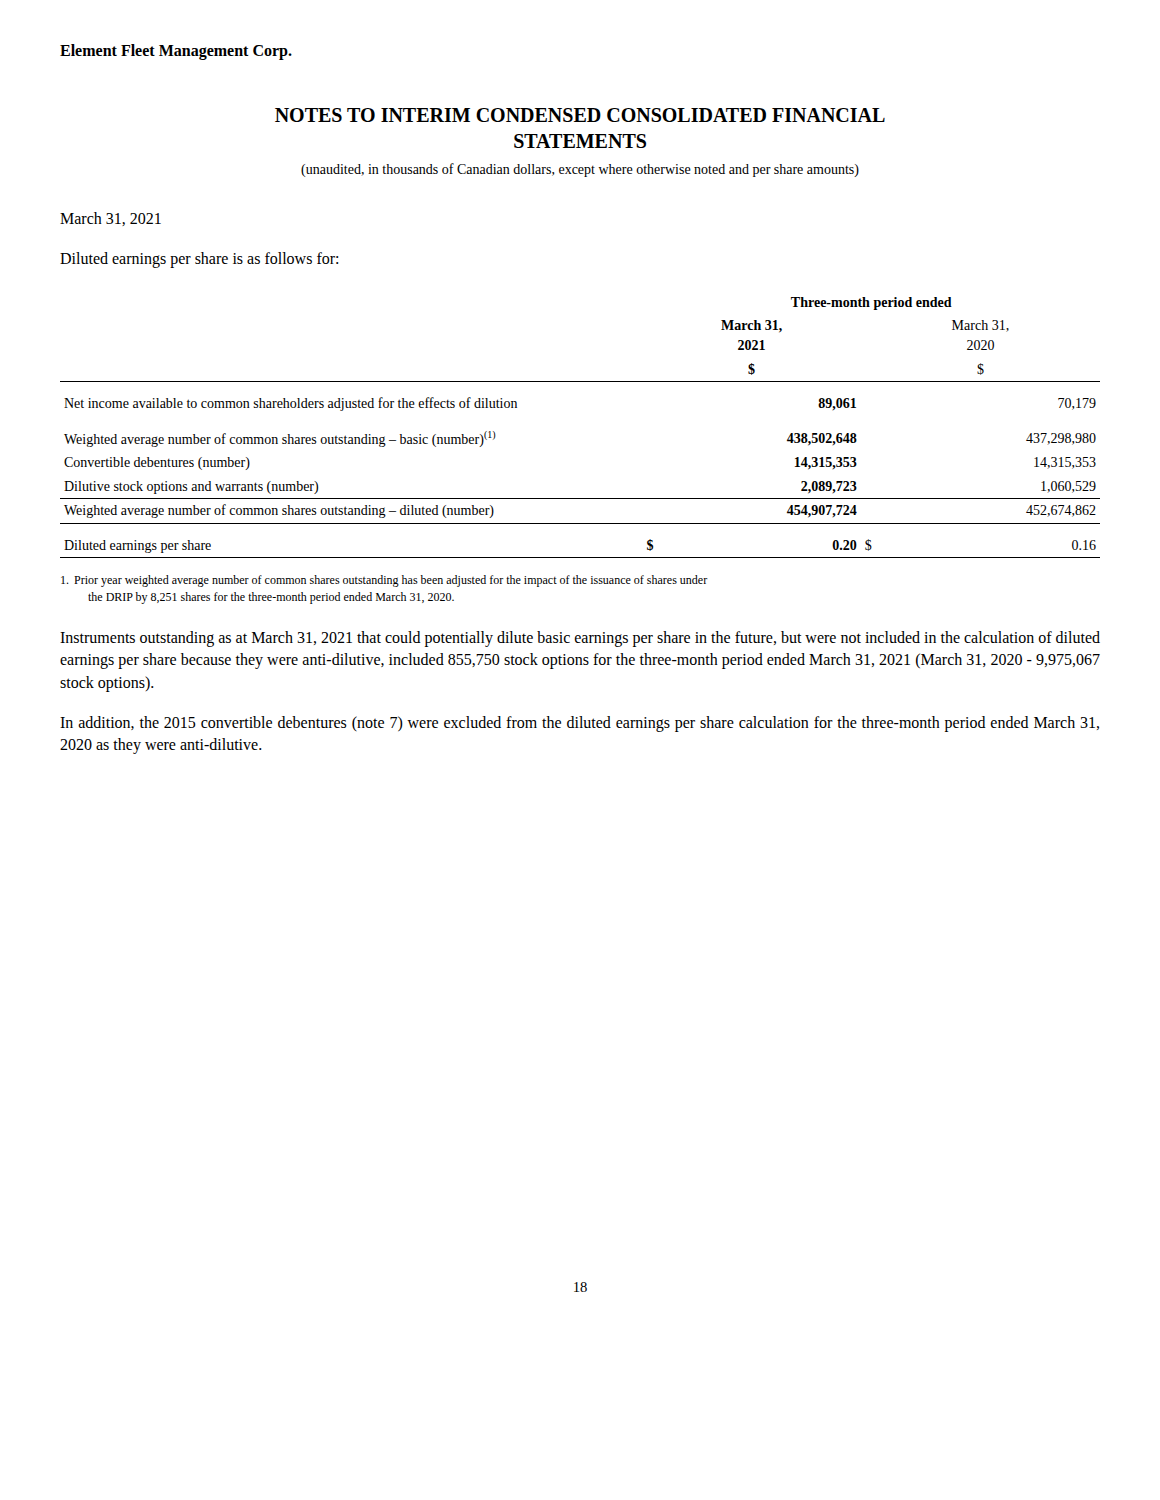Element Fleet Management Corp.
NOTES TO INTERIM CONDENSED CONSOLIDATED FINANCIAL
STATEMENTS
(unaudited, in thousands of Canadian dollars, except where otherwise noted and per share amounts)
March 31, 2021
Diluted earnings per share is as follows for:
| | Three-month period ended |
| | March 31, 2021 | March 31, 2020 |
| | $ | $ |
| Net income available to common shareholders adjusted for the effects of dilution | | 89,061 | | 70,179 |
| Weighted average number of common shares outstanding – basic (number) (1) | | 438,502,648 | | 437,298,980 |
| Convertible debentures (number) | | 14,315,353 | | 14,315,353 |
| Dilutive stock options and warrants (number) | | 2,089,723 | | 1,060,529 |
| Weighted average number of common shares outstanding – diluted (number) | | 454,907,724 | | 452,674,862 |
| Diluted earnings per share | $ | 0.20 | $ | 0.16 |
1. Prior year weighted average number of common shares outstanding has been adjusted for the impact of the issuance of shares under the DRIP by 8,251 shares for the three-month period ended March 31, 2020.
Instruments outstanding as at March 31, 2021 that could potentially dilute basic earnings per share in the future, but were not included in the calculation of diluted earnings per share because they were anti-dilutive, included 855,750 stock options for the three-month period ended March 31, 2021 (March 31, 2020 - 9,975,067 stock options).
In addition, the 2015 convertible debentures (note 7) were excluded from the diluted earnings per share calculation for the three-month period ended March 31, 2020 as they were anti-dilutive.
18